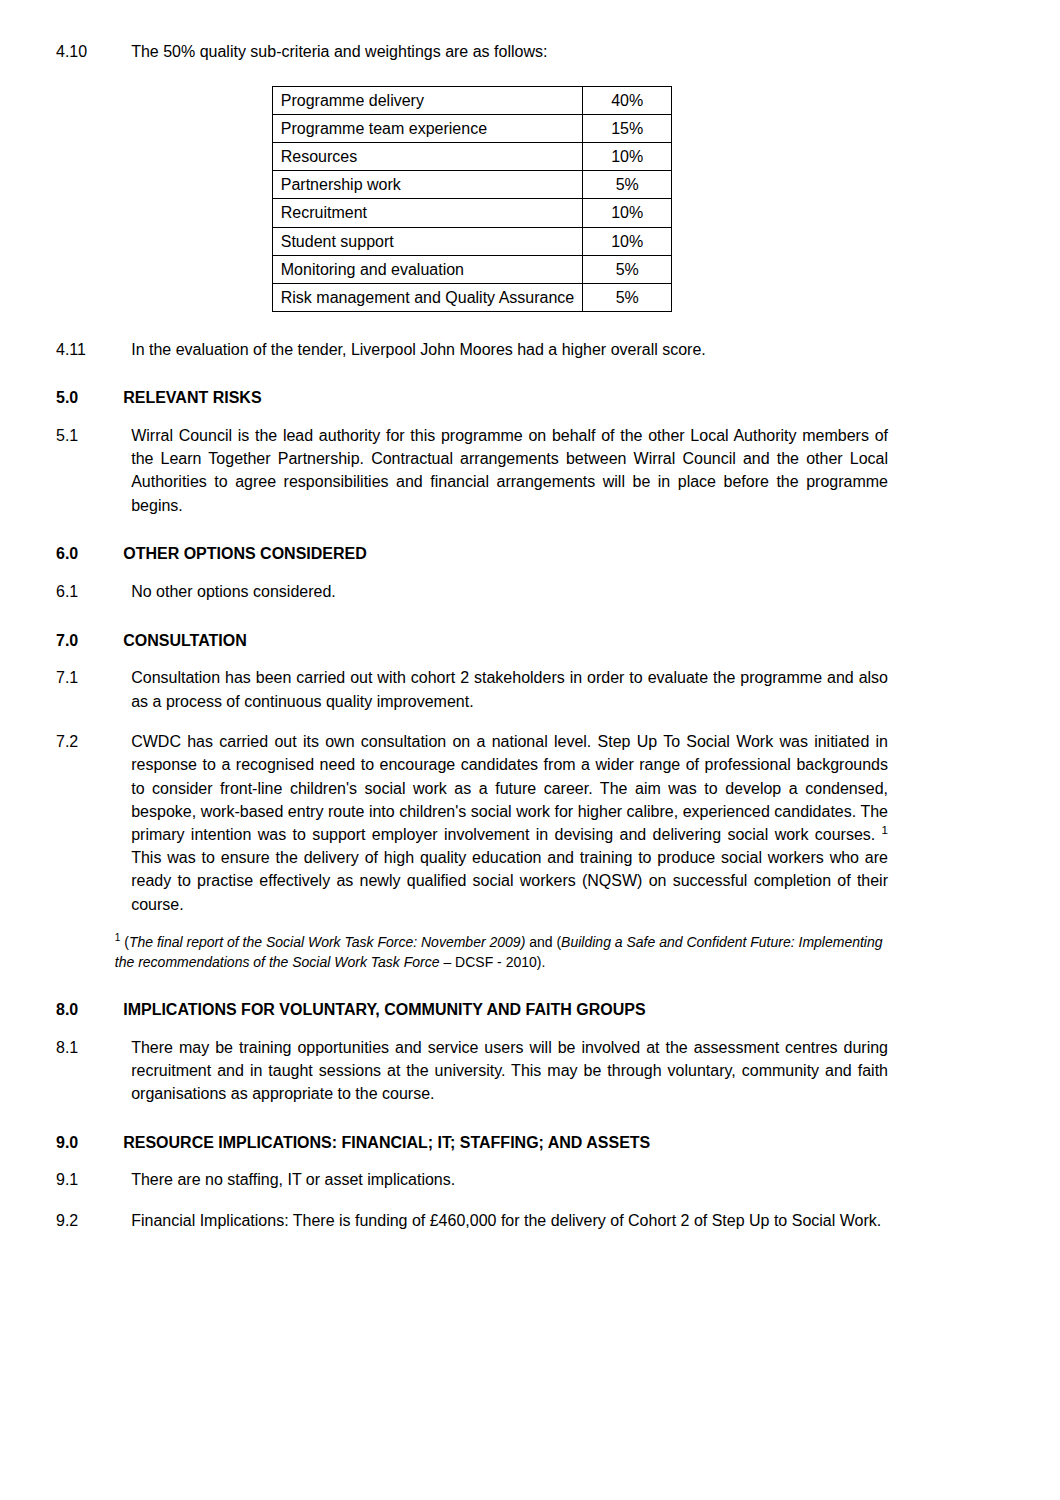4.10
The 50% quality sub-criteria and weightings are as follows:
| Programme delivery | 40% |
| Programme team experience | 15% |
| Resources | 10% |
| Partnership work | 5% |
| Recruitment | 10% |
| Student support | 10% |
| Monitoring and evaluation | 5% |
| Risk management and Quality Assurance | 5% |
4.11
In the evaluation of the tender, Liverpool John Moores had a higher overall score.
5.0 RELEVANT RISKS
5.1
Wirral Council is the lead authority for this programme on behalf of the other Local Authority members of the Learn Together Partnership. Contractual arrangements between Wirral Council and the other Local Authorities to agree responsibilities and financial arrangements will be in place before the programme begins.
6.0 OTHER OPTIONS CONSIDERED
6.1
No other options considered.
7.0 CONSULTATION
7.1
Consultation has been carried out with cohort 2 stakeholders in order to evaluate the programme and also as a process of continuous quality improvement.
7.2
CWDC has carried out its own consultation on a national level. Step Up To Social Work was initiated in response to a recognised need to encourage candidates from a wider range of professional backgrounds to consider front-line children's social work as a future career. The aim was to develop a condensed, bespoke, work-based entry route into children's social work for higher calibre, experienced candidates. The primary intention was to support employer involvement in devising and delivering social work courses. 1 This was to ensure the delivery of high quality education and training to produce social workers who are ready to practise effectively as newly qualified social workers (NQSW) on successful completion of their course.
1 (The final report of the Social Work Task Force: November 2009) and (Building a Safe and Confident Future: Implementing the recommendations of the Social Work Task Force – DCSF - 2010).
8.0 IMPLICATIONS FOR VOLUNTARY, COMMUNITY AND FAITH GROUPS
8.1
There may be training opportunities and service users will be involved at the assessment centres during recruitment and in taught sessions at the university. This may be through voluntary, community and faith organisations as appropriate to the course.
9.0 RESOURCE IMPLICATIONS: FINANCIAL; IT; STAFFING; AND ASSETS
9.1
There are no staffing, IT or asset implications.
9.2
Financial Implications: There is funding of £460,000 for the delivery of Cohort 2 of Step Up to Social Work.